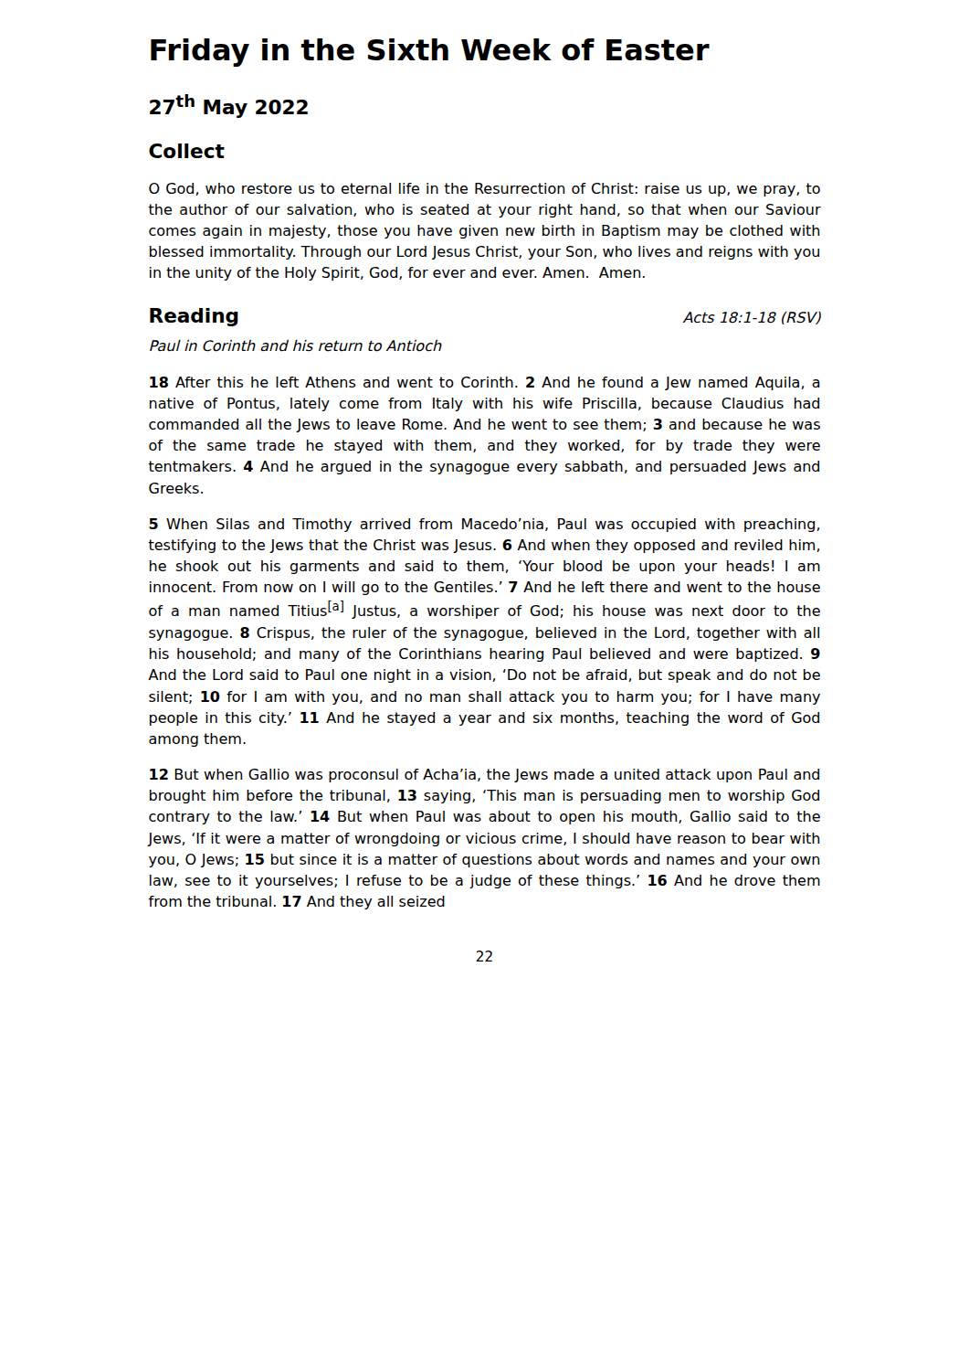Friday in the Sixth Week of Easter
27th May 2022
Collect
O God, who restore us to eternal life in the Resurrection of Christ: raise us up, we pray, to the author of our salvation, who is seated at your right hand, so that when our Saviour comes again in majesty, those you have given new birth in Baptism may be clothed with blessed immortality. Through our Lord Jesus Christ, your Son, who lives and reigns with you in the unity of the Holy Spirit, God, for ever and ever. Amen. Amen.
Reading
Acts 18:1-18 (RSV)
Paul in Corinth and his return to Antioch
18 After this he left Athens and went to Corinth. 2 And he found a Jew named Aquila, a native of Pontus, lately come from Italy with his wife Priscilla, because Claudius had commanded all the Jews to leave Rome. And he went to see them; 3 and because he was of the same trade he stayed with them, and they worked, for by trade they were tentmakers. 4 And he argued in the synagogue every sabbath, and persuaded Jews and Greeks.
5 When Silas and Timothy arrived from Macedo’nia, Paul was occupied with preaching, testifying to the Jews that the Christ was Jesus. 6 And when they opposed and reviled him, he shook out his garments and said to them, ‘Your blood be upon your heads! I am innocent. From now on I will go to the Gentiles.’ 7 And he left there and went to the house of a man named Titius[a] Justus, a worshiper of God; his house was next door to the synagogue. 8 Crispus, the ruler of the synagogue, believed in the Lord, together with all his household; and many of the Corinthians hearing Paul believed and were baptized. 9 And the Lord said to Paul one night in a vision, ‘Do not be afraid, but speak and do not be silent; 10 for I am with you, and no man shall attack you to harm you; for I have many people in this city.’ 11 And he stayed a year and six months, teaching the word of God among them.
12 But when Gallio was proconsul of Acha’ia, the Jews made a united attack upon Paul and brought him before the tribunal, 13 saying, ‘This man is persuading men to worship God contrary to the law.’ 14 But when Paul was about to open his mouth, Gallio said to the Jews, ‘If it were a matter of wrongdoing or vicious crime, I should have reason to bear with you, O Jews; 15 but since it is a matter of questions about words and names and your own law, see to it yourselves; I refuse to be a judge of these things.’ 16 And he drove them from the tribunal. 17 And they all seized
22